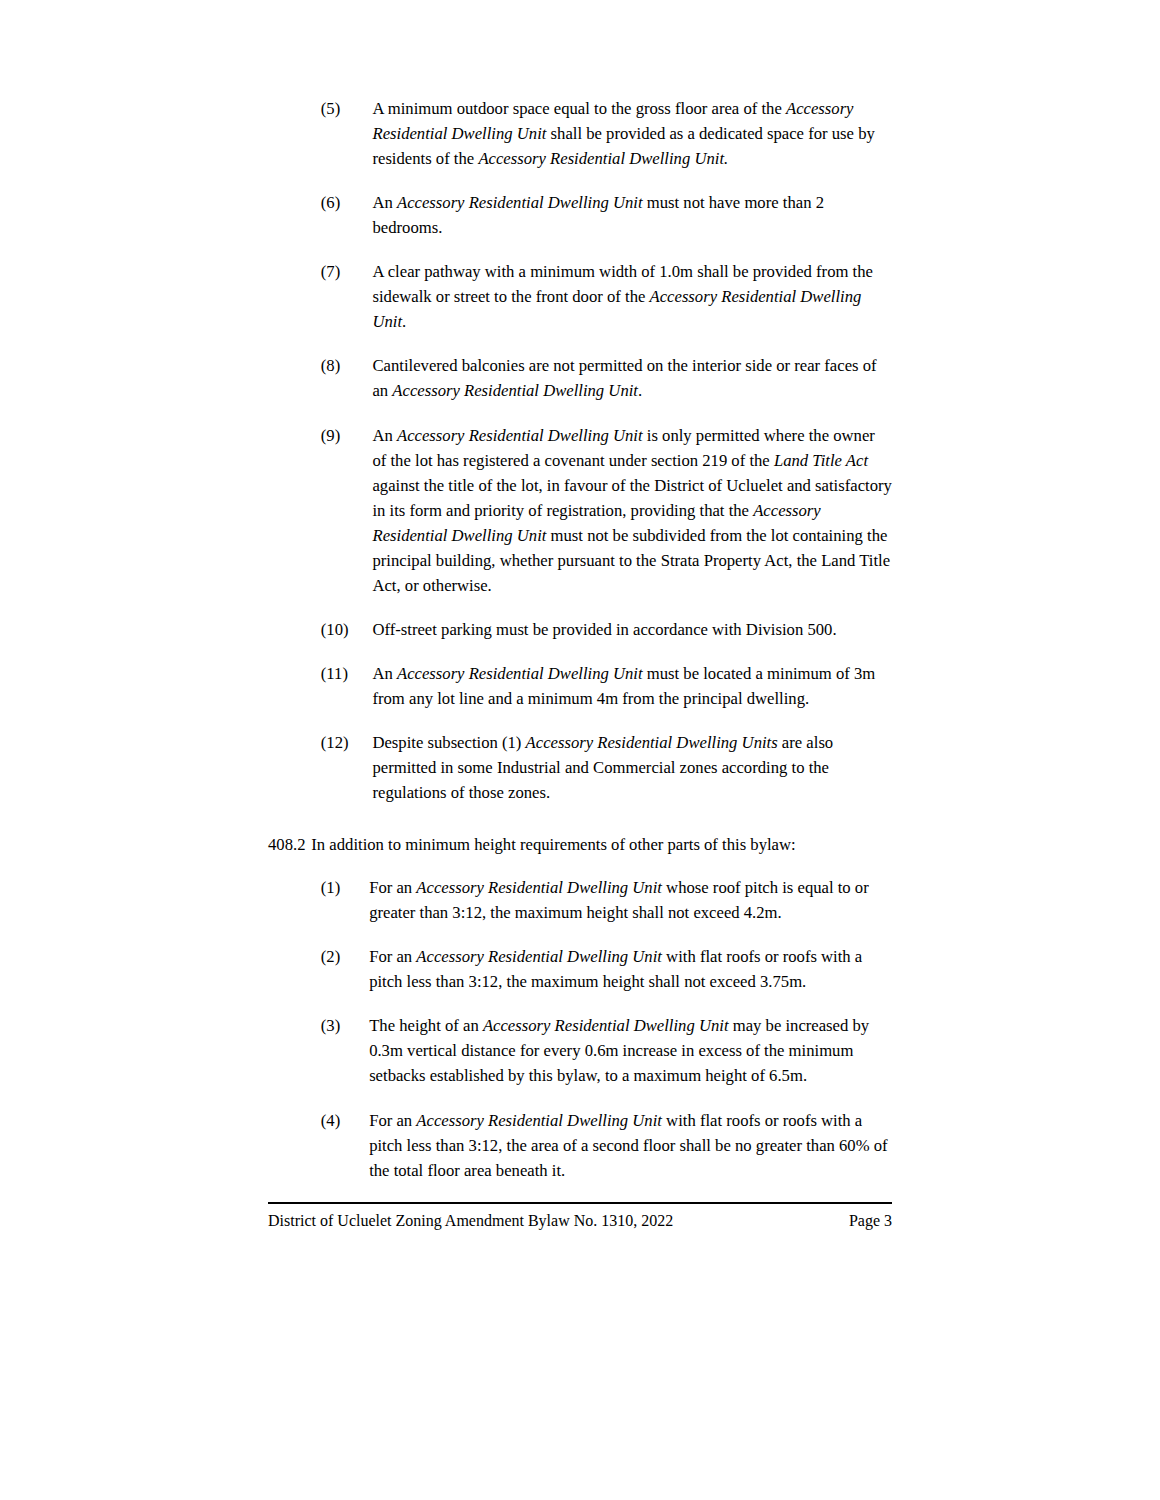(5) A minimum outdoor space equal to the gross floor area of the Accessory Residential Dwelling Unit shall be provided as a dedicated space for use by residents of the Accessory Residential Dwelling Unit.
(6) An Accessory Residential Dwelling Unit must not have more than 2 bedrooms.
(7) A clear pathway with a minimum width of 1.0m shall be provided from the sidewalk or street to the front door of the Accessory Residential Dwelling Unit.
(8) Cantilevered balconies are not permitted on the interior side or rear faces of an Accessory Residential Dwelling Unit.
(9) An Accessory Residential Dwelling Unit is only permitted where the owner of the lot has registered a covenant under section 219 of the Land Title Act against the title of the lot, in favour of the District of Ucluelet and satisfactory in its form and priority of registration, providing that the Accessory Residential Dwelling Unit must not be subdivided from the lot containing the principal building, whether pursuant to the Strata Property Act, the Land Title Act, or otherwise.
(10) Off-street parking must be provided in accordance with Division 500.
(11) An Accessory Residential Dwelling Unit must be located a minimum of 3m from any lot line and a minimum 4m from the principal dwelling.
(12) Despite subsection (1) Accessory Residential Dwelling Units are also permitted in some Industrial and Commercial zones according to the regulations of those zones.
408.2 In addition to minimum height requirements of other parts of this bylaw:
(1) For an Accessory Residential Dwelling Unit whose roof pitch is equal to or greater than 3:12, the maximum height shall not exceed 4.2m.
(2) For an Accessory Residential Dwelling Unit with flat roofs or roofs with a pitch less than 3:12, the maximum height shall not exceed 3.75m.
(3) The height of an Accessory Residential Dwelling Unit may be increased by 0.3m vertical distance for every 0.6m increase in excess of the minimum setbacks established by this bylaw, to a maximum height of 6.5m.
(4) For an Accessory Residential Dwelling Unit with flat roofs or roofs with a pitch less than 3:12, the area of a second floor shall be no greater than 60% of the total floor area beneath it.
District of Ucluelet Zoning Amendment Bylaw No. 1310, 2022
Page 3